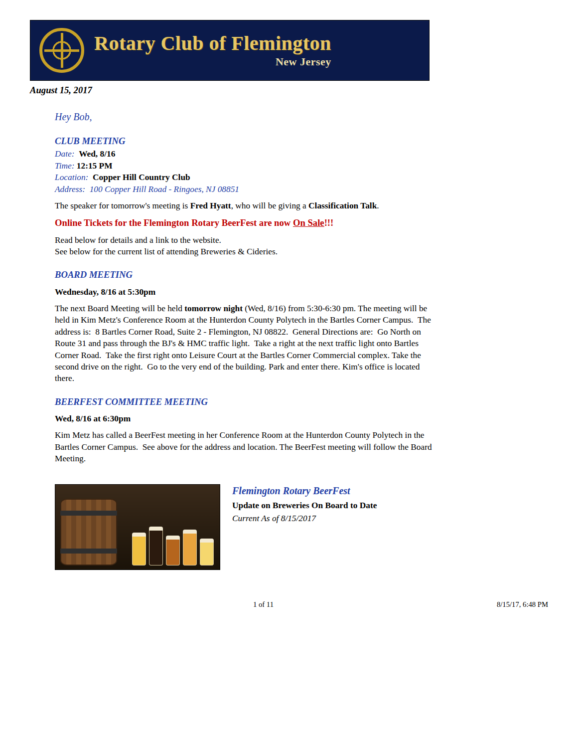Rotary Club of Flemington
New Jersey
August 15, 2017
Hey Bob,
CLUB MEETING
Date: Wed, 8/16
Time: 12:15 PM
Location: Copper Hill Country Club
Address: 100 Copper Hill Road - Ringoes, NJ 08851
The speaker for tomorrow's meeting is Fred Hyatt, who will be giving a Classification Talk.
Online Tickets for the Flemington Rotary BeerFest are now On Sale!!!
Read below for details and a link to the website.
See below for the current list of attending Breweries & Cideries.
BOARD MEETING
Wednesday, 8/16 at 5:30pm
The next Board Meeting will be held tomorrow night (Wed, 8/16) from 5:30-6:30 pm. The meeting will be held in Kim Metz's Conference Room at the Hunterdon County Polytech in the Bartles Corner Campus. The address is: 8 Bartles Corner Road, Suite 2 - Flemington, NJ 08822. General Directions are: Go North on Route 31 and pass through the BJ's & HMC traffic light. Take a right at the next traffic light onto Bartles Corner Road. Take the first right onto Leisure Court at the Bartles Corner Commercial complex. Take the second drive on the right. Go to the very end of the building. Park and enter there. Kim's office is located there.
BEERFEST COMMITTEE MEETING
Wed, 8/16 at 6:30pm
Kim Metz has called a BeerFest meeting in her Conference Room at the Hunterdon County Polytech in the Bartles Corner Campus. See above for the address and location. The BeerFest meeting will follow the Board Meeting.
Flemington Rotary BeerFest
Update on Breweries On Board to Date
Current As of 8/15/2017
1 of 11
8/15/17, 6:48 PM